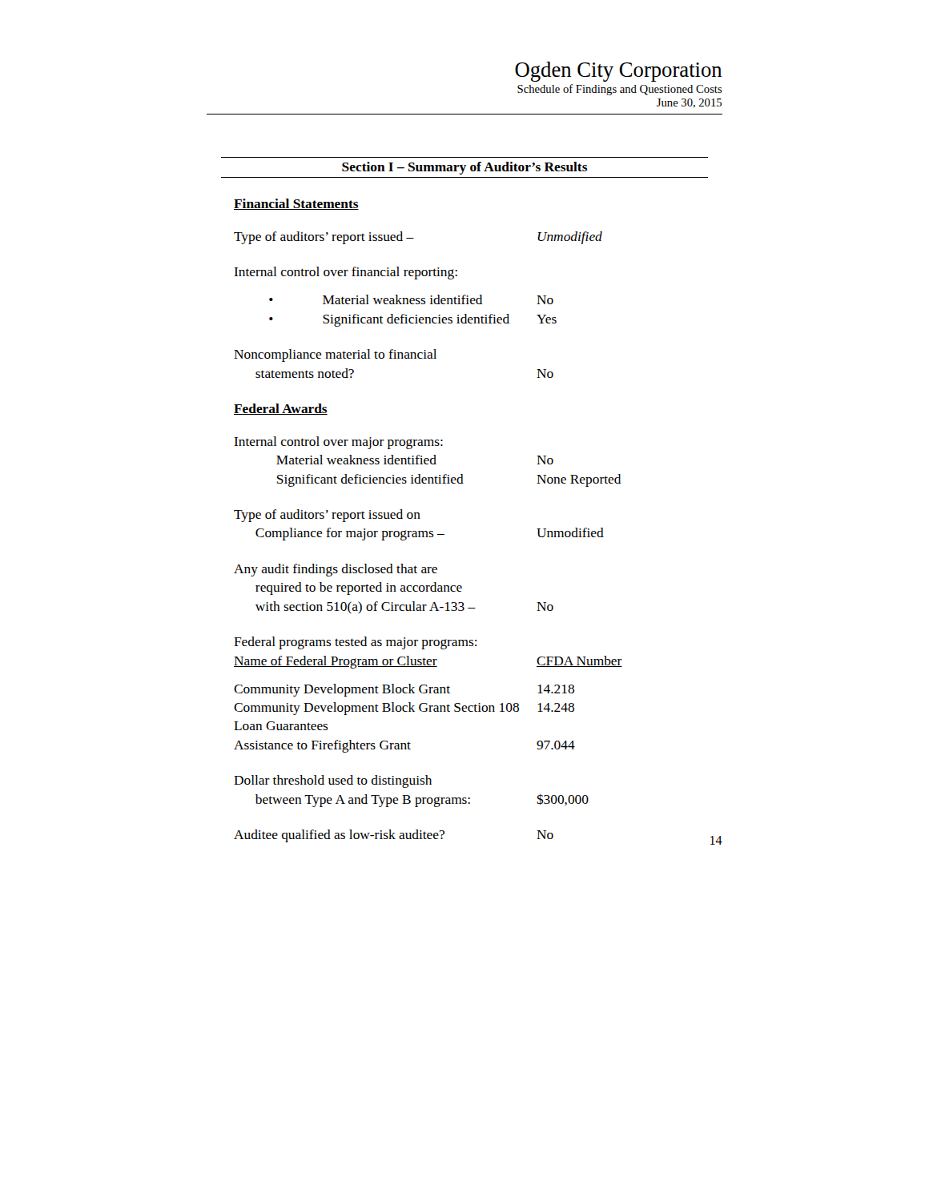Ogden City Corporation
Schedule of Findings and Questioned Costs
June 30, 2015
Section I – Summary of Auditor’s Results
Financial Statements
| Type of auditors’ report issued – | Unmodified |
Internal control over financial reporting:
| Material weakness identified | No |
| Significant deficiencies identified | Yes |
| Noncompliance material to financial statements noted? | No |
Federal Awards
| Internal control over major programs: | |
| Material weakness identified | No |
| Significant deficiencies identified | None Reported |
| Type of auditors’ report issued on Compliance for major programs – | Unmodified |
| Any audit findings disclosed that are required to be reported in accordance with section 510(a) of Circular A-133 – | No |
Federal programs tested as major programs:
| Name of Federal Program or Cluster | CFDA Number |
| Community Development Block Grant | 14.218 |
| Community Development Block Grant Section 108 Loan Guarantees | 14.248 |
| Assistance to Firefighters Grant | 97.044 |
| Dollar threshold used to distinguish between Type A and Type B programs: | $300,000 |
| Auditee qualified as low-risk auditee? | No |
14